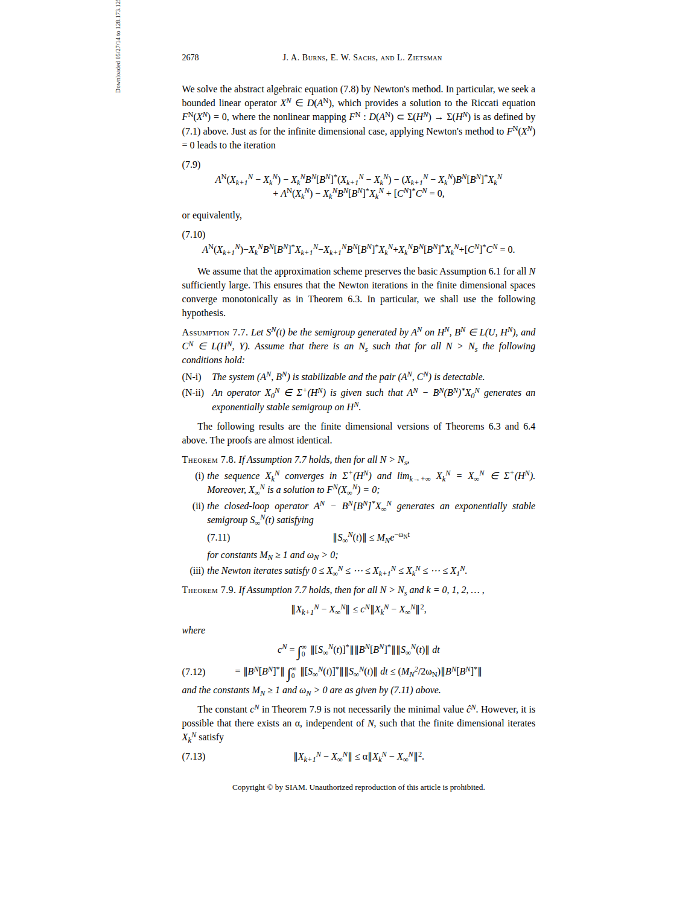Downloaded 05/27/14 to 128.173.125.76. Redistribution subject to SIAM license or copyright; see http://www.siam.org/journals/ojsa.php
2678 J. A. Burns, E. W. Sachs, and L. Zietsman
We solve the abstract algebraic equation (7.8) by Newton's method. In particular, we seek a bounded linear operator XN ∈ D(AN), which provides a solution to the Riccati equation FN(XN) = 0, where the nonlinear mapping FN : D(AN) ⊂ Σ(HN) → Σ(HN) is as defined by (7.1) above. Just as for the infinite dimensional case, applying Newton's method to FN(XN) = 0 leads to the iteration
(7.9)
AN(Xk+1 N − XkN) − XkN BN[BN]*(Xk+1 N − XkN) − (Xk+1 N − XkN)BN[BN]*XkN
+ AN(XkN) − XkN BN[BN]*XkN + [CN]*CN = 0,
or equivalently,
(7.10)
AN(Xk+1 N)−XkN BN[BN]*Xk+1 N−Xk+1 N BN[BN]*XkN+XkN BN[BN]*XkN+[CN]*CN = 0.
We assume that the approximation scheme preserves the basic Assumption 6.1 for all N sufficiently large. This ensures that the Newton iterations in the finite dimensional spaces converge monotonically as in Theorem 6.3. In particular, we shall use the following hypothesis.
Assumption 7.7. Let SN(t) be the semigroup generated by AN on HN, BN ∈ L(U, HN), and CN ∈ L(HN, Y). Assume that there is an Ns such that for all N > Ns the following conditions hold:
(N-i) The system (AN, BN) is stabilizable and the pair (AN, CN) is detectable.
(N-ii) An operator X0 N ∈ Σ+(HN) is given such that AN − BN(BN)*X0 N generates an exponentially stable semigroup on HN.
The following results are the finite dimensional versions of Theorems 6.3 and 6.4 above. The proofs are almost identical.
Theorem 7.8. If Assumption 7.7 holds, then for all N > Ns,
(i) the sequence XkN converges in Σ+(HN) and limk→+∞ XkN = X∞N ∈ Σ+(HN). Moreover, X∞N is a solution to FN(X∞N) = 0;
(ii) the closed-loop operator AN − BN[BN]*X∞N generates an exponentially stable semigroup S∞N(t) satisfying
(7.11) ∥S∞N(t)∥ ≤ MN e−ωNt
for constants MN ≥ 1 and ωN > 0;
(iii) the Newton iterates satisfy 0 ≤ X∞N ≤ ⋯ ≤ Xk+1 N ≤ XkN ≤ ⋯ ≤ X1 N.
Theorem 7.9. If Assumption 7.7 holds, then for all N > Ns and k = 0, 1, 2, … ,
∥Xk+1 N − X∞N∥ ≤ cN∥XkN − X∞N∥2,
where
cN = ∫∞0 ∥[S∞N(t)]*∥∥BN[BN]*∥∥S∞N(t)∥ dt
(7.12) = ∥BN[BN]*∥ ∫∞0 ∥[S∞N(t)]*∥∥S∞N(t)∥ dt ≤ (MN 2/2ωN)∥BN[BN]*∥
and the constants MN ≥ 1 and ωN > 0 are as given by (7.11) above.
The constant cN in Theorem 7.9 is not necessarily the minimal value ĉN. However, it is possible that there exists an α, independent of N, such that the finite dimensional iterates XkN satisfy
(7.13) ∥Xk+1 N − X∞N∥ ≤ α∥XkN − X∞N∥2.
Copyright © by SIAM. Unauthorized reproduction of this article is prohibited.